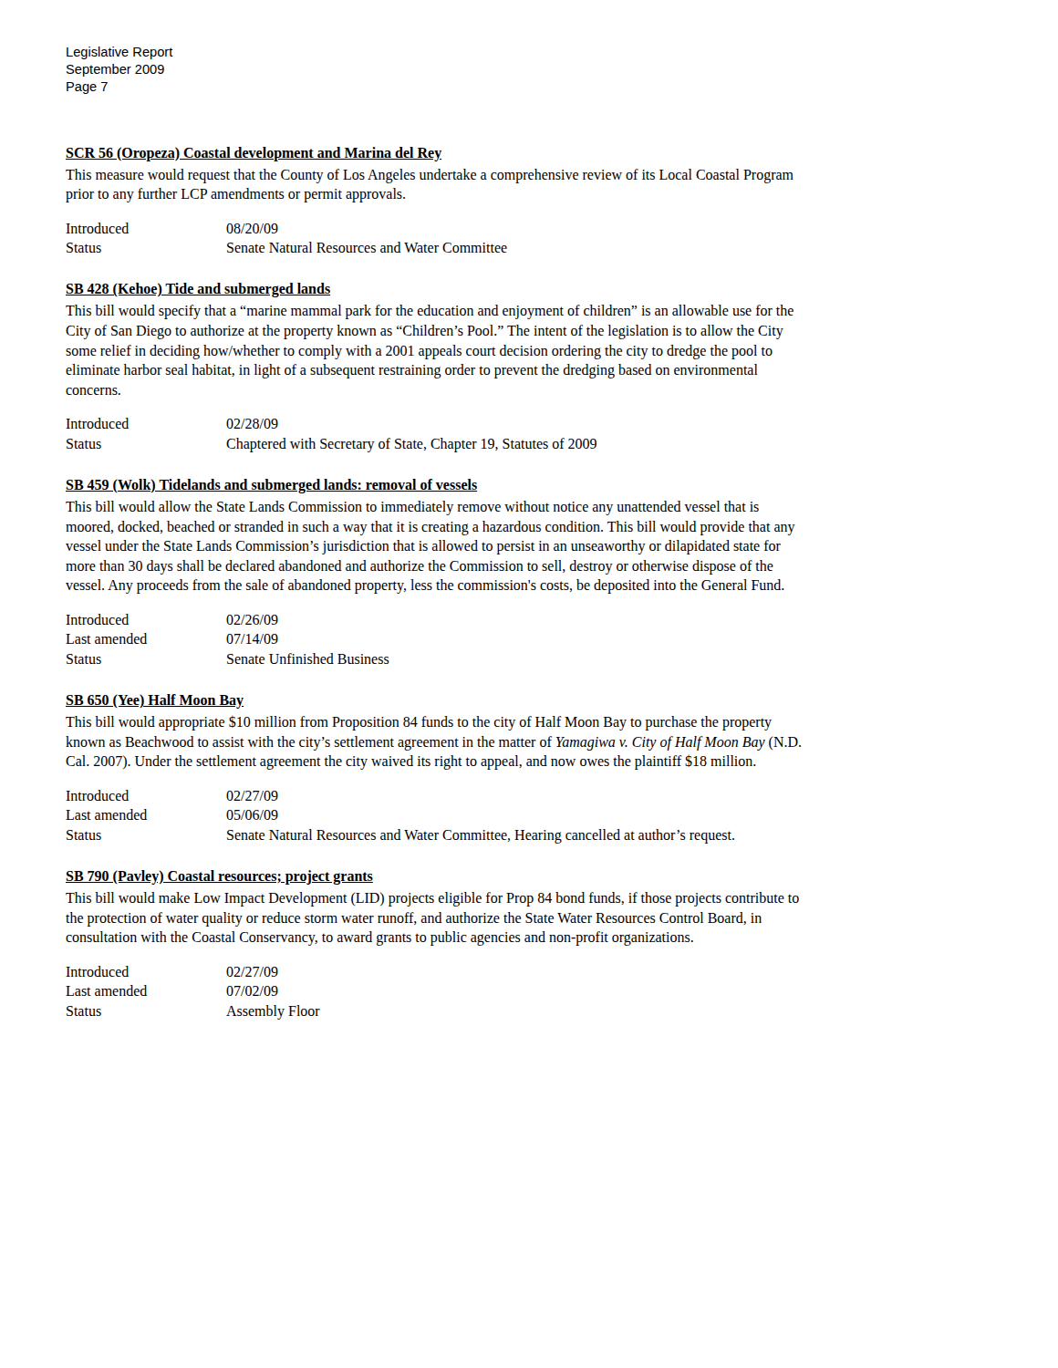Legislative Report
September 2009
Page 7
SCR 56 (Oropeza) Coastal development and Marina del Rey
This measure would request that the County of Los Angeles undertake a comprehensive review of its Local Coastal Program prior to any further LCP amendments or permit approvals.
| Introduced | 08/20/09 |
| Status | Senate Natural Resources and Water Committee |
SB 428 (Kehoe) Tide and submerged lands
This bill would specify that a “marine mammal park for the education and enjoyment of children” is an allowable use for the City of San Diego to authorize at the property known as “Children’s Pool.” The intent of the legislation is to allow the City some relief in deciding how/whether to comply with a 2001 appeals court decision ordering the city to dredge the pool to eliminate harbor seal habitat, in light of a subsequent restraining order to prevent the dredging based on environmental concerns.
| Introduced | 02/28/09 |
| Status | Chaptered with Secretary of State, Chapter 19, Statutes of 2009 |
SB 459 (Wolk) Tidelands and submerged lands: removal of vessels
This bill would allow the State Lands Commission to immediately remove without notice any unattended vessel that is moored, docked, beached or stranded in such a way that it is creating a hazardous condition. This bill would provide that any vessel under the State Lands Commission’s jurisdiction that is allowed to persist in an unseaworthy or dilapidated state for more than 30 days shall be declared abandoned and authorize the Commission to sell, destroy or otherwise dispose of the vessel. Any proceeds from the sale of abandoned property, less the commission's costs, be deposited into the General Fund.
| Introduced | 02/26/09 |
| Last amended | 07/14/09 |
| Status | Senate Unfinished Business |
SB 650 (Yee) Half Moon Bay
This bill would appropriate $10 million from Proposition 84 funds to the city of Half Moon Bay to purchase the property known as Beachwood to assist with the city’s settlement agreement in the matter of Yamagiwa v. City of Half Moon Bay (N.D. Cal. 2007). Under the settlement agreement the city waived its right to appeal, and now owes the plaintiff $18 million.
| Introduced | 02/27/09 |
| Last amended | 05/06/09 |
| Status | Senate Natural Resources and Water Committee, Hearing cancelled at author’s request. |
SB 790 (Pavley) Coastal resources; project grants
This bill would make Low Impact Development (LID) projects eligible for Prop 84 bond funds, if those projects contribute to the protection of water quality or reduce storm water runoff, and authorize the State Water Resources Control Board, in consultation with the Coastal Conservancy, to award grants to public agencies and non-profit organizations.
| Introduced | 02/27/09 |
| Last amended | 07/02/09 |
| Status | Assembly Floor |